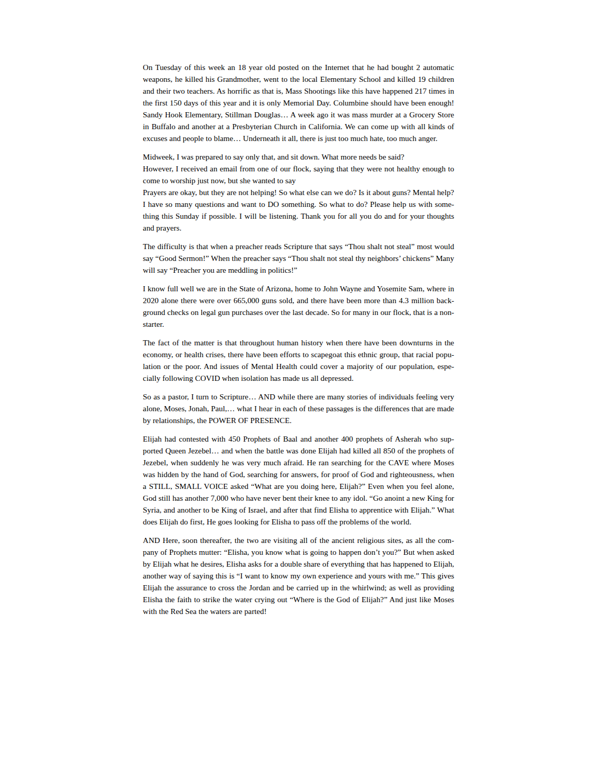On Tuesday of this week an 18 year old posted on the Internet that he had bought 2 automatic weapons, he killed his Grandmother, went to the local Elementary School and killed 19 children and their two teachers. As horrific as that is, Mass Shootings like this have happened 217 times in the first 150 days of this year and it is only Memorial Day. Columbine should have been enough! Sandy Hook Elementary, Stillman Douglas… A week ago it was mass murder at a Grocery Store in Buffalo and another at a Presbyterian Church in California. We can come up with all kinds of excuses and people to blame… Underneath it all, there is just too much hate, too much anger.
Midweek, I was prepared to say only that, and sit down. What more needs be said?
However, I received an email from one of our flock, saying that they were not healthy enough to come to worship just now, but she wanted to say
Prayers are okay, but they are not helping! So what else can we do? Is it about guns? Mental help? I have so many questions and want to DO something. So what to do? Please help us with something this Sunday if possible. I will be listening. Thank you for all you do and for your thoughts and prayers.
The difficulty is that when a preacher reads Scripture that says “Thou shalt not steal” most would say “Good Sermon!” When the preacher says “Thou shalt not steal thy neighbors’ chickens” Many will say “Preacher you are meddling in politics!”
I know full well we are in the State of Arizona, home to John Wayne and Yosemite Sam, where in 2020 alone there were over 665,000 guns sold, and there have been more than 4.3 million background checks on legal gun purchases over the last decade. So for many in our flock, that is a non-starter.
The fact of the matter is that throughout human history when there have been downturns in the economy, or health crises, there have been efforts to scapegoat this ethnic group, that racial population or the poor. And issues of Mental Health could cover a majority of our population, especially following COVID when isolation has made us all depressed.
So as a pastor, I turn to Scripture… AND while there are many stories of individuals feeling very alone, Moses, Jonah, Paul,… what I hear in each of these passages is the differences that are made by relationships, the POWER OF PRESENCE.
Elijah had contested with 450 Prophets of Baal and another 400 prophets of Asherah who supported Queen Jezebel… and when the battle was done Elijah had killed all 850 of the prophets of Jezebel, when suddenly he was very much afraid. He ran searching for the CAVE where Moses was hidden by the hand of God, searching for answers, for proof of God and righteousness, when a STILL, SMALL VOICE asked “What are you doing here, Elijah?” Even when you feel alone, God still has another 7,000 who have never bent their knee to any idol. “Go anoint a new King for Syria, and another to be King of Israel, and after that find Elisha to apprentice with Elijah.” What does Elijah do first, He goes looking for Elisha to pass off the problems of the world.
AND Here, soon thereafter, the two are visiting all of the ancient religious sites, as all the company of Prophets mutter: “Elisha, you know what is going to happen don’t you?” But when asked by Elijah what he desires, Elisha asks for a double share of everything that has happened to Elijah, another way of saying this is “I want to know my own experience and yours with me.” This gives Elijah the assurance to cross the Jordan and be carried up in the whirlwind; as well as providing Elisha the faith to strike the water crying out “Where is the God of Elijah?” And just like Moses with the Red Sea the waters are parted!